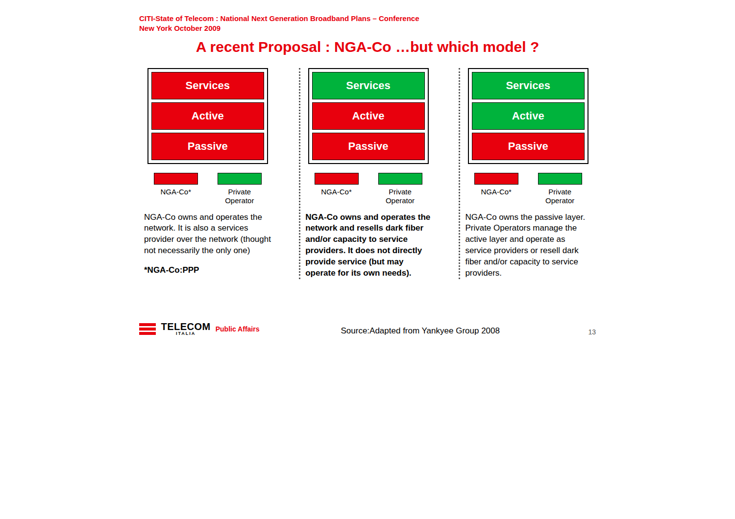CITI-State of Telecom : National Next Generation Broadband Plans – Conference
New York October 2009
A recent Proposal : NGA-Co …but which model ?
Services
Active
Passive
NGA-Co*
Private
Operator
NGA-Co owns and operates the network. It is also a services provider over the network (thought not necessarily the only one)
*NGA-Co:PPP
Services
Active
Passive
NGA-Co*
Private
Operator
NGA-Co owns and operates the network and resells dark fiber and/or capacity to service providers. It does not directly provide service (but may operate for its own needs).
Services
Active
Passive
NGA-Co*
Private
Operator
NGA-Co owns the passive layer. Private Operators manage the active layer and operate as service providers or resell dark fiber and/or capacity to service providers.
TELECOMITALIA Public Affairs
Source:Adapted from Yankyee Group 2008
13